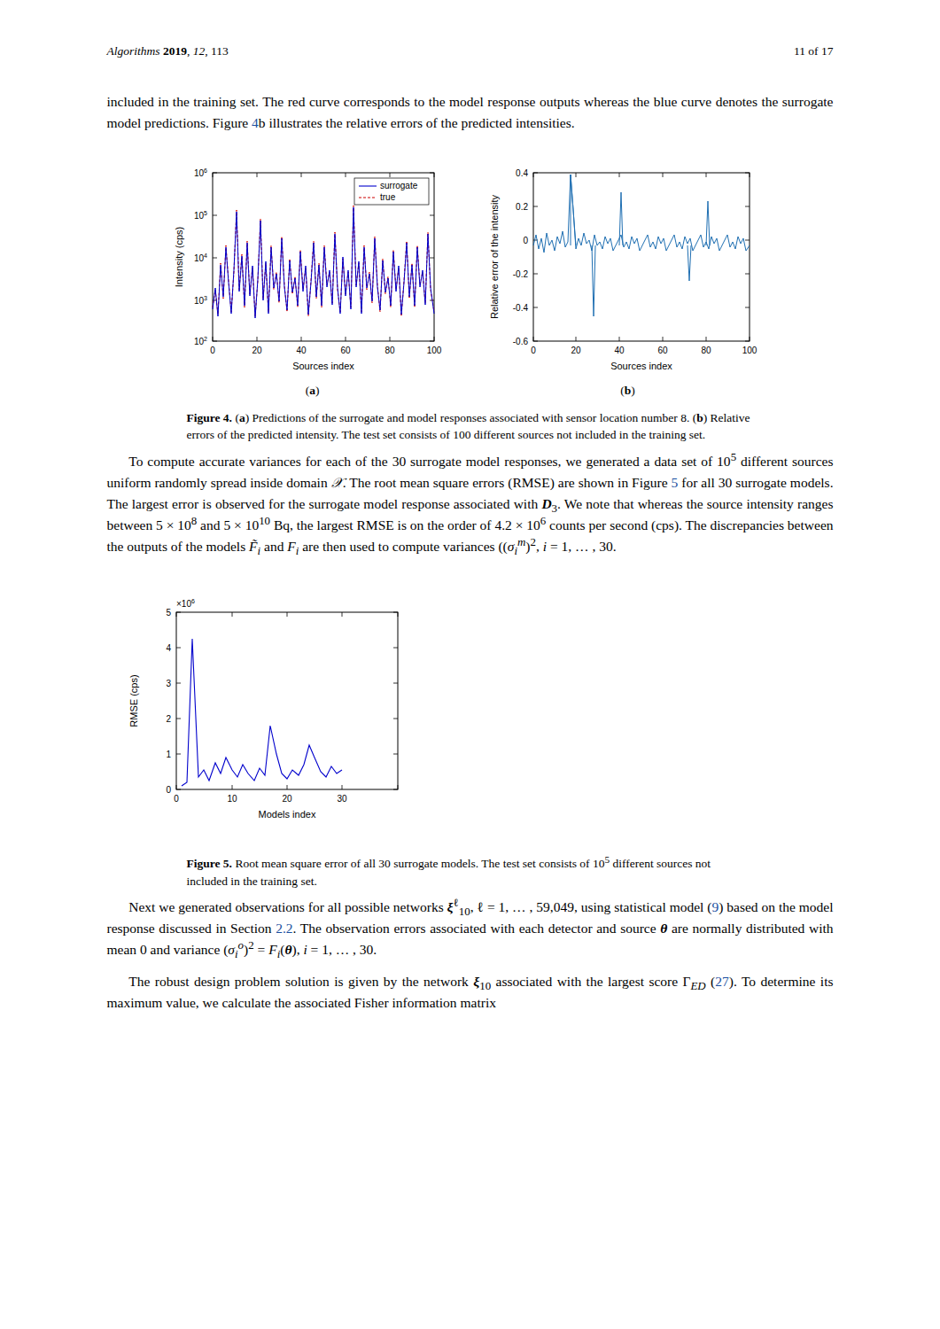Algorithms 2019, 12, 113
11 of 17
included in the training set. The red curve corresponds to the model response outputs whereas the blue curve denotes the surrogate model predictions. Figure 4b illustrates the relative errors of the predicted intensities.
106 105 104 103 102 0 20 40 60 80 100 Sources index Intensity (cps) surrogate true
(a)
0.4 0.2 0 -0.2 -0.4 -0.6 0 20 40 60 80 100 Sources index Relative error of the intensity
(b)
Figure 4. (a) Predictions of the surrogate and model responses associated with sensor location number 8. (b) Relative errors of the predicted intensity. The test set consists of 100 different sources not included in the training set.
To compute accurate variances for each of the 30 surrogate model responses, we generated a data set of 105 different sources uniform randomly spread inside domain 𝒳. The root mean square errors (RMSE) are shown in Figure 5 for all 30 surrogate models. The largest error is observed for the surrogate model response associated with D3. We note that whereas the source intensity ranges between 5 × 108 and 5 × 1010 Bq, the largest RMSE is on the order of 4.2 × 106 counts per second (cps). The discrepancies between the outputs of the models F̃i and Fi are then used to compute variances ((σim)2, i = 1, … , 30.
×106 5 4 3 2 1 0 0 10 20 30 Models index RMSE (cps)
Figure 5. Root mean square error of all 30 surrogate models. The test set consists of 105 different sources not included in the training set.
Next we generated observations for all possible networks ξℓ10, ℓ = 1, … , 59,049, using statistical model (9) based on the model response discussed in Section 2.2. The observation errors associated with each detector and source θ are normally distributed with mean 0 and variance (σio)2 = Fi(θ), i = 1, … , 30.
The robust design problem solution is given by the network ξ10 associated with the largest score ΓED (27). To determine its maximum value, we calculate the associated Fisher information matrix